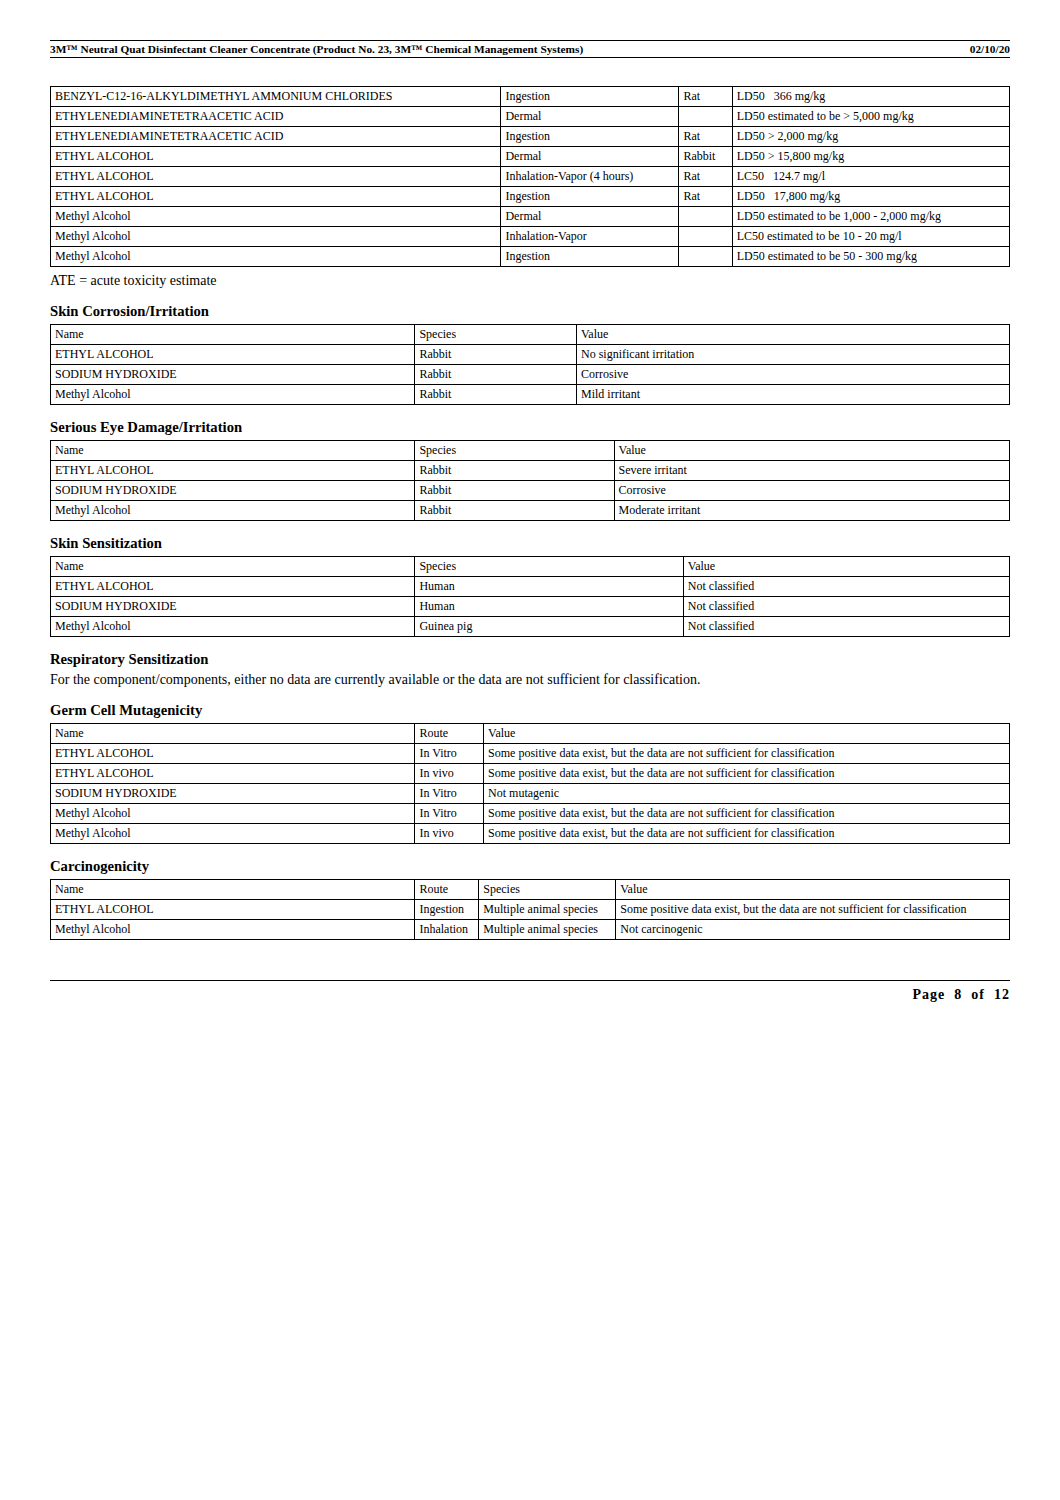3M™ Neutral Quat Disinfectant Cleaner Concentrate (Product No. 23, 3M™ Chemical Management Systems) 02/10/20
| BENZYL-C12-16-ALKYLDIMETHYL AMMONIUM CHLORIDES | Ingestion | Rat | LD50 366 mg/kg |
| ETHYLENEDIAMINETETRAACETIC ACID | Dermal | | LD50 estimated to be > 5,000 mg/kg |
| ETHYLENEDIAMINETETRAACETIC ACID | Ingestion | Rat | LD50 > 2,000 mg/kg |
| ETHYL ALCOHOL | Dermal | Rabbit | LD50 > 15,800 mg/kg |
| ETHYL ALCOHOL | Inhalation-Vapor (4 hours) | Rat | LC50 124.7 mg/l |
| ETHYL ALCOHOL | Ingestion | Rat | LD50 17,800 mg/kg |
| Methyl Alcohol | Dermal | | LD50 estimated to be 1,000 - 2,000 mg/kg |
| Methyl Alcohol | Inhalation-Vapor | | LC50 estimated to be 10 - 20 mg/l |
| Methyl Alcohol | Ingestion | | LD50 estimated to be 50 - 300 mg/kg |
ATE = acute toxicity estimate
Skin Corrosion/Irritation
| Name | Species | Value |
| --- | --- | --- |
| ETHYL ALCOHOL | Rabbit | No significant irritation |
| SODIUM HYDROXIDE | Rabbit | Corrosive |
| Methyl Alcohol | Rabbit | Mild irritant |
Serious Eye Damage/Irritation
| Name | Species | Value |
| --- | --- | --- |
| ETHYL ALCOHOL | Rabbit | Severe irritant |
| SODIUM HYDROXIDE | Rabbit | Corrosive |
| Methyl Alcohol | Rabbit | Moderate irritant |
Skin Sensitization
| Name | Species | Value |
| --- | --- | --- |
| ETHYL ALCOHOL | Human | Not classified |
| SODIUM HYDROXIDE | Human | Not classified |
| Methyl Alcohol | Guinea pig | Not classified |
Respiratory Sensitization
For the component/components, either no data are currently available or the data are not sufficient for classification.
Germ Cell Mutagenicity
| Name | Route | Value |
| --- | --- | --- |
| ETHYL ALCOHOL | In Vitro | Some positive data exist, but the data are not sufficient for classification |
| ETHYL ALCOHOL | In vivo | Some positive data exist, but the data are not sufficient for classification |
| SODIUM HYDROXIDE | In Vitro | Not mutagenic |
| Methyl Alcohol | In Vitro | Some positive data exist, but the data are not sufficient for classification |
| Methyl Alcohol | In vivo | Some positive data exist, but the data are not sufficient for classification |
Carcinogenicity
| Name | Route | Species | Value |
| --- | --- | --- | --- |
| ETHYL ALCOHOL | Ingestion | Multiple animal species | Some positive data exist, but the data are not sufficient for classification |
| Methyl Alcohol | Inhalation | Multiple animal species | Not carcinogenic |
Page 8 of 12